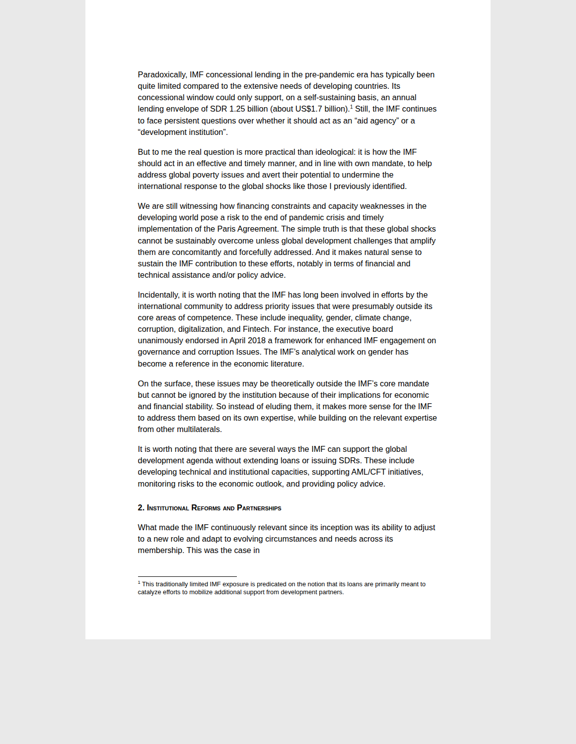Paradoxically, IMF concessional lending in the pre-pandemic era has typically been quite limited compared to the extensive needs of developing countries. Its concessional window could only support, on a self-sustaining basis, an annual lending envelope of SDR 1.25 billion (about US$1.7 billion).1 Still, the IMF continues to face persistent questions over whether it should act as an “aid agency” or a “development institution”.
But to me the real question is more practical than ideological: it is how the IMF should act in an effective and timely manner, and in line with own mandate, to help address global poverty issues and avert their potential to undermine the international response to the global shocks like those I previously identified.
We are still witnessing how financing constraints and capacity weaknesses in the developing world pose a risk to the end of pandemic crisis and timely implementation of the Paris Agreement. The simple truth is that these global shocks cannot be sustainably overcome unless global development challenges that amplify them are concomitantly and forcefully addressed. And it makes natural sense to sustain the IMF contribution to these efforts, notably in terms of financial and technical assistance and/or policy advice.
Incidentally, it is worth noting that the IMF has long been involved in efforts by the international community to address priority issues that were presumably outside its core areas of competence. These include inequality, gender, climate change, corruption, digitalization, and Fintech. For instance, the executive board unanimously endorsed in April 2018 a framework for enhanced IMF engagement on governance and corruption Issues. The IMF’s analytical work on gender has become a reference in the economic literature.
On the surface, these issues may be theoretically outside the IMF’s core mandate but cannot be ignored by the institution because of their implications for economic and financial stability. So instead of eluding them, it makes more sense for the IMF to address them based on its own expertise, while building on the relevant expertise from other multilaterals.
It is worth noting that there are several ways the IMF can support the global development agenda without extending loans or issuing SDRs. These include developing technical and institutional capacities, supporting AML/CFT initiatives, monitoring risks to the economic outlook, and providing policy advice.
2. Institutional Reforms and Partnerships
What made the IMF continuously relevant since its inception was its ability to adjust to a new role and adapt to evolving circumstances and needs across its membership. This was the case in
1 This traditionally limited IMF exposure is predicated on the notion that its loans are primarily meant to catalyze efforts to mobilize additional support from development partners.